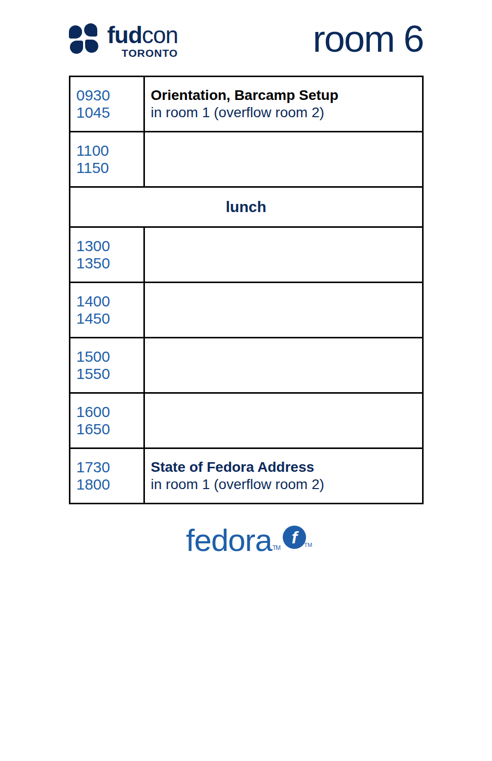fudcon TORONTO
room 6
| 0930 1045 | Orientation, Barcamp Setup in room 1 (overflow room 2) |
| 1100 1150 | |
| lunch |
| 1300 1350 | |
| 1400 1450 | |
| 1500 1550 | |
| 1600 1650 | |
| 1730 1800 | State of Fedora Address in room 1 (overflow room 2) |
fedoraTM
fTM